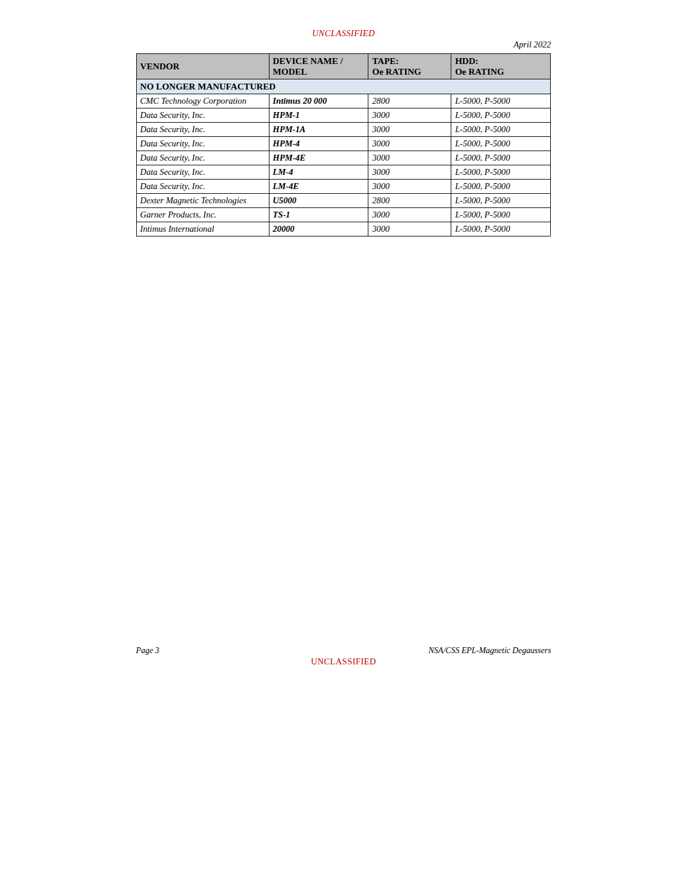UNCLASSIFIED
April 2022
| NO LONGER MANUFACTURED |
| VENDOR | DEVICE NAME / MODEL | TAPE: Oe RATING | HDD: Oe RATING |
| CMC Technology Corporation | Intimus 20 000 | 2800 | L-5000, P-5000 |
| Data Security, Inc. | HPM-1 | 3000 | L-5000, P-5000 |
| Data Security, Inc. | HPM-1A | 3000 | L-5000, P-5000 |
| Data Security, Inc. | HPM-4 | 3000 | L-5000, P-5000 |
| Data Security, Inc. | HPM-4E | 3000 | L-5000, P-5000 |
| Data Security, Inc. | LM-4 | 3000 | L-5000, P-5000 |
| Data Security, Inc. | LM-4E | 3000 | L-5000, P-5000 |
| Dexter Magnetic Technologies | U5000 | 2800 | L-5000, P-5000 |
| Garner Products, Inc. | TS-1 | 3000 | L-5000, P-5000 |
| Intimus International | 20000 | 3000 | L-5000, P-5000 |
Page 3 NSA/CSS EPL-Magnetic Degaussers
UNCLASSIFIED